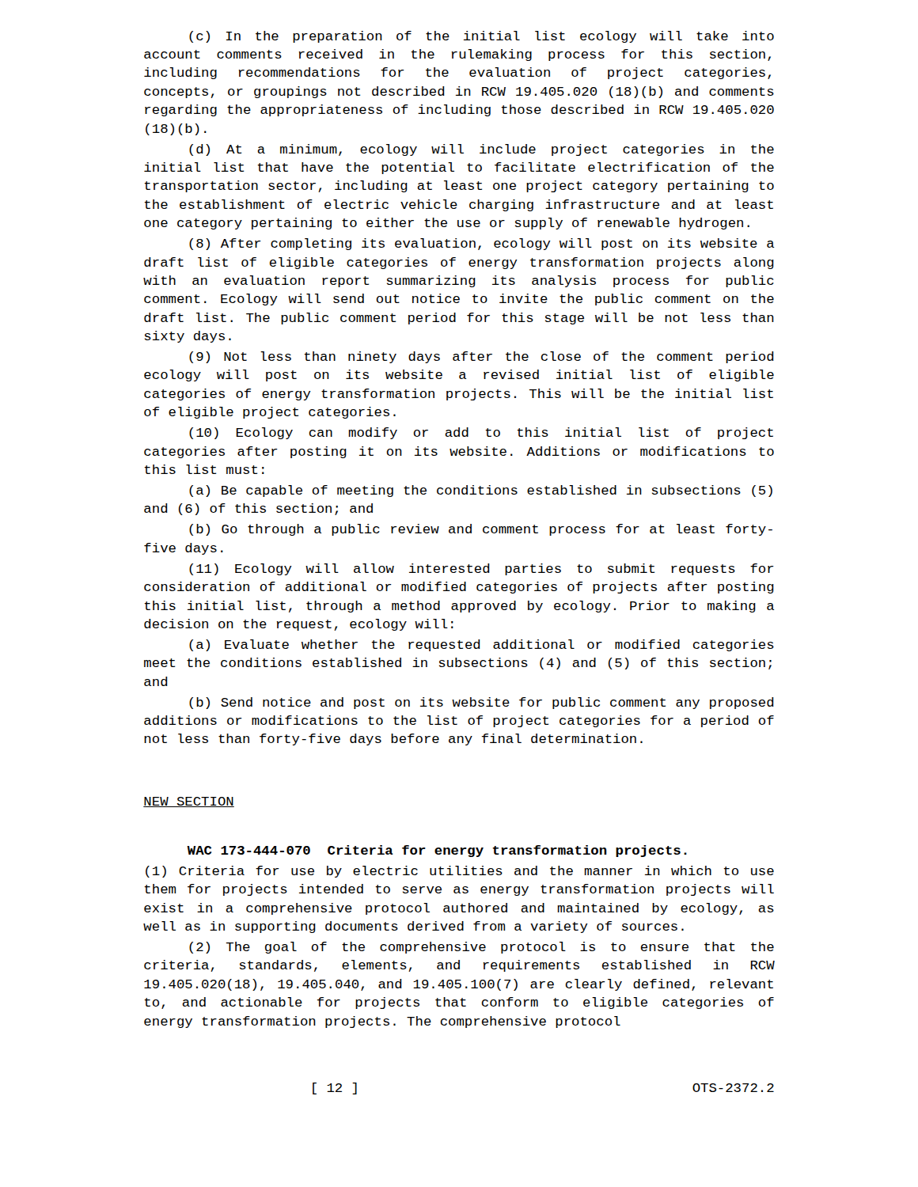(c) In the preparation of the initial list ecology will take into account comments received in the rulemaking process for this section, including recommendations for the evaluation of project categories, concepts, or groupings not described in RCW 19.405.020 (18)(b) and comments regarding the appropriateness of including those described in RCW 19.405.020 (18)(b).
(d) At a minimum, ecology will include project categories in the initial list that have the potential to facilitate electrification of the transportation sector, including at least one project category pertaining to the establishment of electric vehicle charging infrastructure and at least one category pertaining to either the use or supply of renewable hydrogen.
(8) After completing its evaluation, ecology will post on its website a draft list of eligible categories of energy transformation projects along with an evaluation report summarizing its analysis process for public comment. Ecology will send out notice to invite the public comment on the draft list. The public comment period for this stage will be not less than sixty days.
(9) Not less than ninety days after the close of the comment period ecology will post on its website a revised initial list of eligible categories of energy transformation projects. This will be the initial list of eligible project categories.
(10) Ecology can modify or add to this initial list of project categories after posting it on its website. Additions or modifications to this list must:
(a) Be capable of meeting the conditions established in subsections (5) and (6) of this section; and
(b) Go through a public review and comment process for at least forty-five days.
(11) Ecology will allow interested parties to submit requests for consideration of additional or modified categories of projects after posting this initial list, through a method approved by ecology. Prior to making a decision on the request, ecology will:
(a) Evaluate whether the requested additional or modified categories meet the conditions established in subsections (4) and (5) of this section; and
(b) Send notice and post on its website for public comment any proposed additions or modifications to the list of project categories for a period of not less than forty-five days before any final determination.
NEW SECTION
WAC 173-444-070 Criteria for energy transformation projects.
(1) Criteria for use by electric utilities and the manner in which to use them for projects intended to serve as energy transformation projects will exist in a comprehensive protocol authored and maintained by ecology, as well as in supporting documents derived from a variety of sources.
(2) The goal of the comprehensive protocol is to ensure that the criteria, standards, elements, and requirements established in RCW 19.405.020(18), 19.405.040, and 19.405.100(7) are clearly defined, relevant to, and actionable for projects that conform to eligible categories of energy transformation projects. The comprehensive protocol
[ 12 ] OTS-2372.2